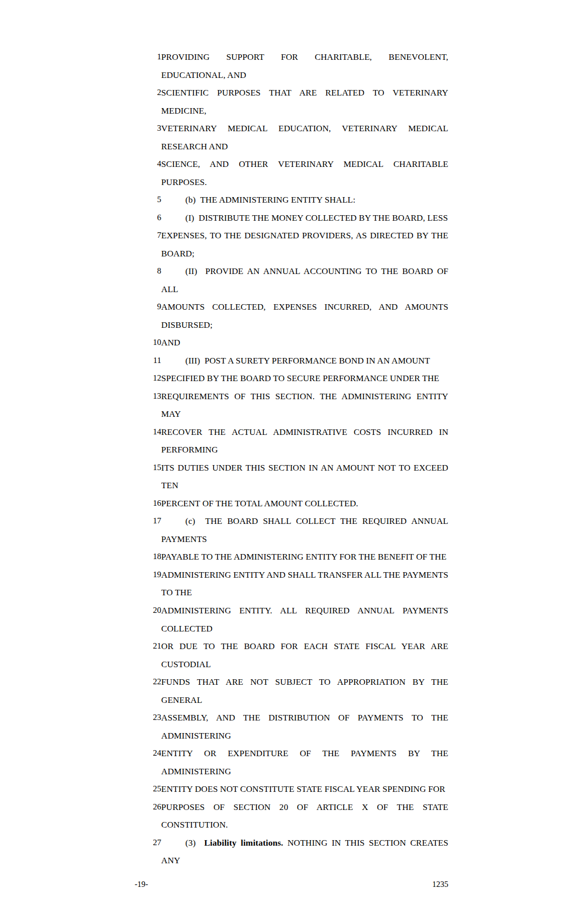| 1 | PROVIDING SUPPORT FOR CHARITABLE, BENEVOLENT, EDUCATIONAL, AND |
| 2 | SCIENTIFIC PURPOSES THAT ARE RELATED TO VETERINARY MEDICINE, |
| 3 | VETERINARY MEDICAL EDUCATION, VETERINARY MEDICAL RESEARCH AND |
| 4 | SCIENCE, AND OTHER VETERINARY MEDICAL CHARITABLE PURPOSES. |
| 5 | (b) THE ADMINISTERING ENTITY SHALL: |
| 6 | (I) DISTRIBUTE THE MONEY COLLECTED BY THE BOARD, LESS |
| 7 | EXPENSES, TO THE DESIGNATED PROVIDERS, AS DIRECTED BY THE BOARD; |
| 8 | (II) PROVIDE AN ANNUAL ACCOUNTING TO THE BOARD OF ALL |
| 9 | AMOUNTS COLLECTED, EXPENSES INCURRED, AND AMOUNTS DISBURSED; |
| 10 | AND |
| 11 | (III) POST A SURETY PERFORMANCE BOND IN AN AMOUNT |
| 12 | SPECIFIED BY THE BOARD TO SECURE PERFORMANCE UNDER THE |
| 13 | REQUIREMENTS OF THIS SECTION. THE ADMINISTERING ENTITY MAY |
| 14 | RECOVER THE ACTUAL ADMINISTRATIVE COSTS INCURRED IN PERFORMING |
| 15 | ITS DUTIES UNDER THIS SECTION IN AN AMOUNT NOT TO EXCEED TEN |
| 16 | PERCENT OF THE TOTAL AMOUNT COLLECTED. |
| 17 | (c) THE BOARD SHALL COLLECT THE REQUIRED ANNUAL PAYMENTS |
| 18 | PAYABLE TO THE ADMINISTERING ENTITY FOR THE BENEFIT OF THE |
| 19 | ADMINISTERING ENTITY AND SHALL TRANSFER ALL THE PAYMENTS TO THE |
| 20 | ADMINISTERING ENTITY. ALL REQUIRED ANNUAL PAYMENTS COLLECTED |
| 21 | OR DUE TO THE BOARD FOR EACH STATE FISCAL YEAR ARE CUSTODIAL |
| 22 | FUNDS THAT ARE NOT SUBJECT TO APPROPRIATION BY THE GENERAL |
| 23 | ASSEMBLY, AND THE DISTRIBUTION OF PAYMENTS TO THE ADMINISTERING |
| 24 | ENTITY OR EXPENDITURE OF THE PAYMENTS BY THE ADMINISTERING |
| 25 | ENTITY DOES NOT CONSTITUTE STATE FISCAL YEAR SPENDING FOR |
| 26 | PURPOSES OF SECTION 20 OF ARTICLE X OF THE STATE CONSTITUTION. |
| 27 | (3) Liability limitations. NOTHING IN THIS SECTION CREATES ANY |
-19- 1235